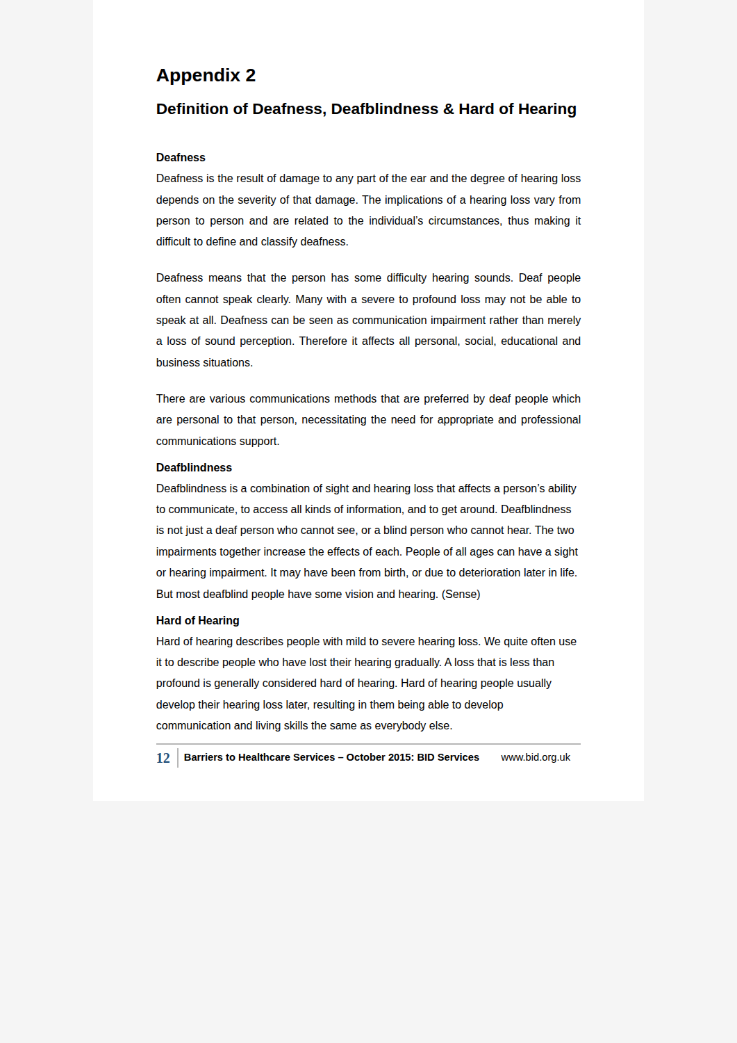Appendix 2
Definition of Deafness, Deafblindness & Hard of Hearing
Deafness
Deafness is the result of damage to any part of the ear and the degree of hearing loss depends on the severity of that damage. The implications of a hearing loss vary from person to person and are related to the individual’s circumstances, thus making it difficult to define and classify deafness.
Deafness means that the person has some difficulty hearing sounds. Deaf people often cannot speak clearly. Many with a severe to profound loss may not be able to speak at all. Deafness can be seen as communication impairment rather than merely a loss of sound perception. Therefore it affects all personal, social, educational and business situations.
There are various communications methods that are preferred by deaf people which are personal to that person, necessitating the need for appropriate and professional communications support.
Deafblindness
Deafblindness is a combination of sight and hearing loss that affects a person’s ability to communicate, to access all kinds of information, and to get around. Deafblindness is not just a deaf person who cannot see, or a blind person who cannot hear. The two impairments together increase the effects of each. People of all ages can have a sight or hearing impairment. It may have been from birth, or due to deterioration later in life. But most deafblind people have some vision and hearing. (Sense)
Hard of Hearing
Hard of hearing describes people with mild to severe hearing loss. We quite often use it to describe people who have lost their hearing gradually. A loss that is less than profound is generally considered hard of hearing. Hard of hearing people usually develop their hearing loss later, resulting in them being able to develop communication and living skills the same as everybody else.
12 Barriers to Healthcare Services – October 2015: BID Services www.bid.org.uk